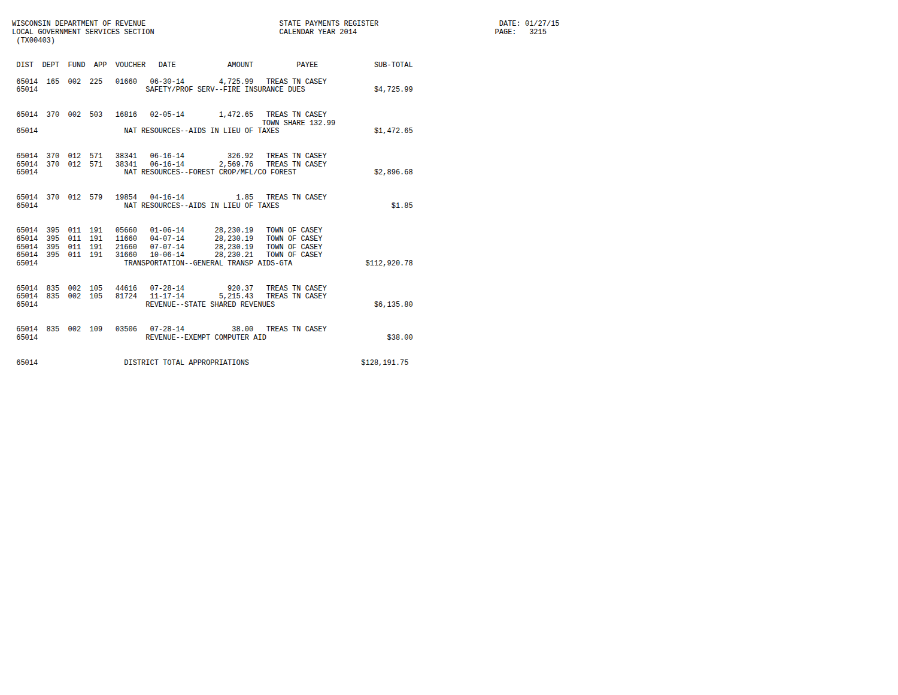WISCONSIN DEPARTMENT OF REVENUE STATE PAYMENTS REGISTER DATE: 01/27/15 LOCAL GOVERNMENT SERVICES SECTION CALENDAR YEAR 2014 PAGE: 3215 (TX00403) DIST DEPT FUND APP VOUCHER DATE AMOUNT PAYEE SUB-TOTAL 65014 165 002 225 01660 06-30-14 4,725.99 TREAS TN CASEY 65014 SAFETY/PROF SERV--FIRE INSURANCE DUES $4,725.99 65014 370 002 503 16816 02-05-14 1,472.65 TREAS TN CASEY TOWN SHARE 132.99 65014 NAT RESOURCES--AIDS IN LIEU OF TAXES $1,472.65 65014 370 012 571 38341 06-16-14 326.92 TREAS TN CASEY 65014 370 012 571 38341 06-16-14 2,569.76 TREAS TN CASEY 65014 NAT RESOURCES--FOREST CROP/MFL/CO FOREST $2,896.68 65014 370 012 579 19854 04-16-14 1.85 TREAS TN CASEY 65014 NAT RESOURCES--AIDS IN LIEU OF TAXES $1.85 65014 395 011 191 05660 01-06-14 28,230.19 TOWN OF CASEY 65014 395 011 191 11660 04-07-14 28,230.19 TOWN OF CASEY 65014 395 011 191 21660 07-07-14 28,230.19 TOWN OF CASEY 65014 395 011 191 31660 10-06-14 28,230.21 TOWN OF CASEY 65014 TRANSPORTATION--GENERAL TRANSP AIDS-GTA $112,920.78 65014 835 002 105 44616 07-28-14 920.37 TREAS TN CASEY 65014 835 002 105 81724 11-17-14 5,215.43 TREAS TN CASEY 65014 REVENUE--STATE SHARED REVENUES $6,135.80 65014 835 002 109 03506 07-28-14 38.00 TREAS TN CASEY 65014 REVENUE--EXEMPT COMPUTER AID $38.00 65014 DISTRICT TOTAL APPROPRIATIONS $128,191.75